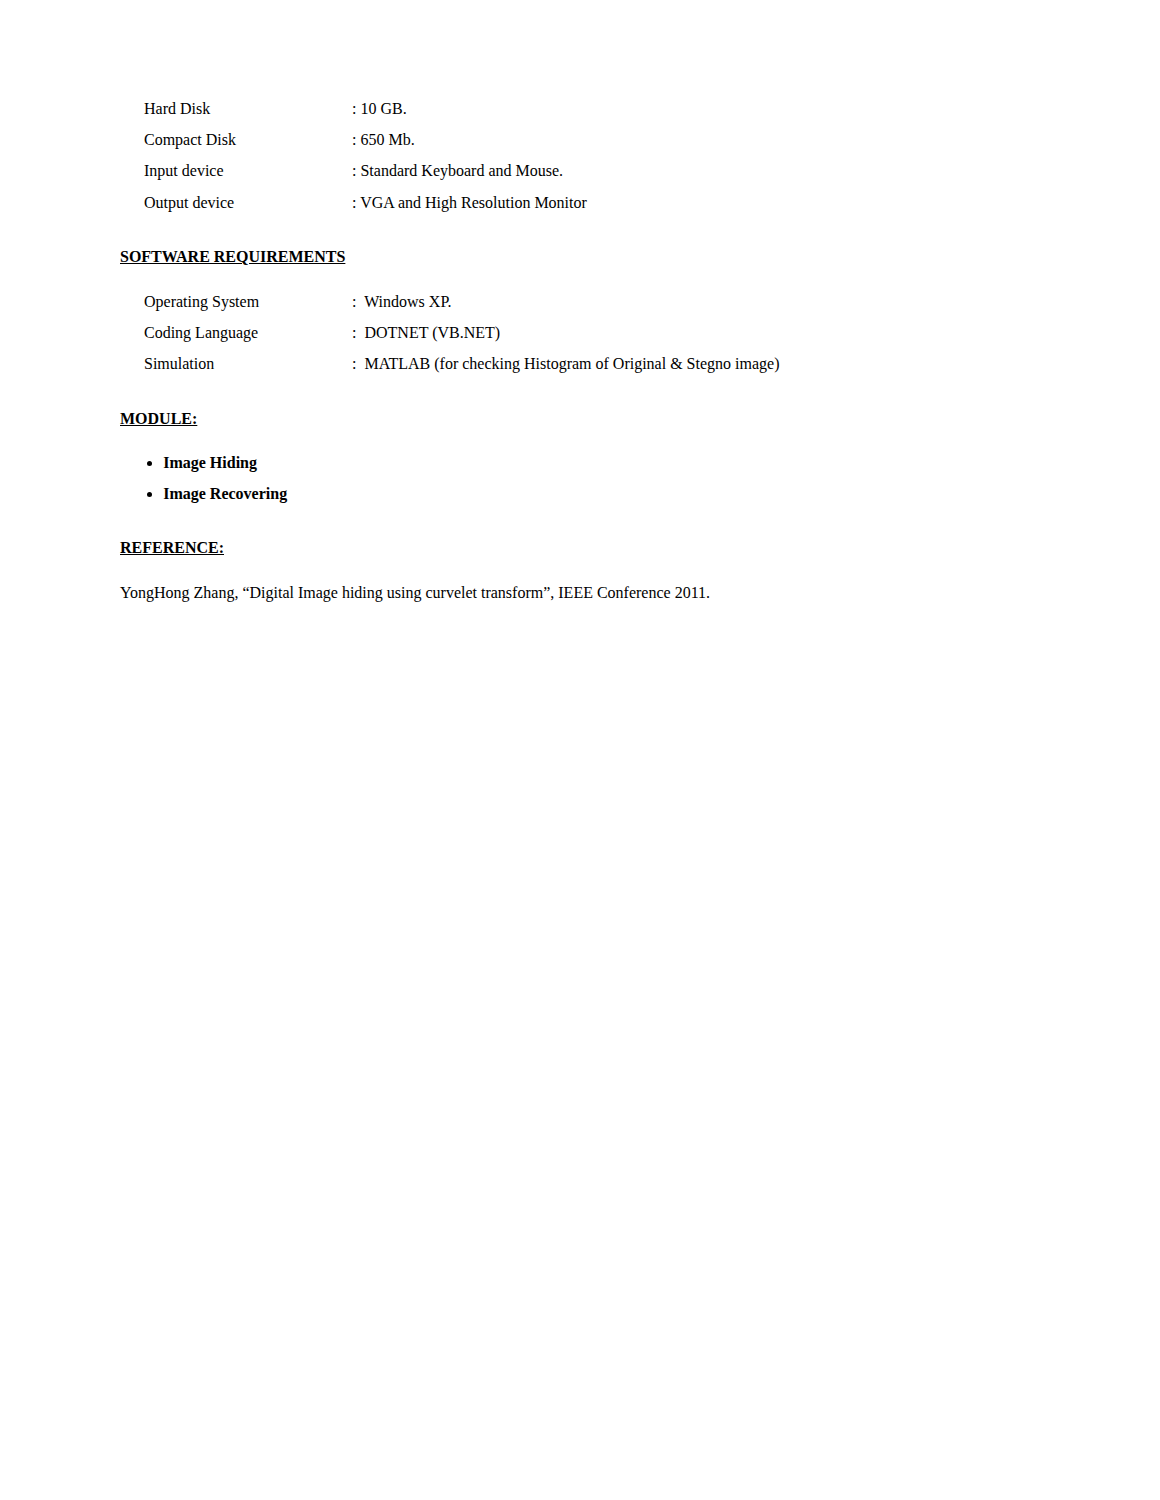Hard Disk
: 10 GB.
Compact Disk
: 650 Mb.
Input device
: Standard Keyboard and Mouse.
Output device
: VGA and High Resolution Monitor
SOFTWARE REQUIREMENTS
Operating System
: Windows XP.
Coding Language
: DOTNET (VB.NET)
Simulation
: MATLAB (for checking Histogram of Original & Stegno image)
MODULE:
Image Hiding
Image Recovering
REFERENCE:
YongHong Zhang, “Digital Image hiding using curvelet transform”, IEEE Conference 2011.